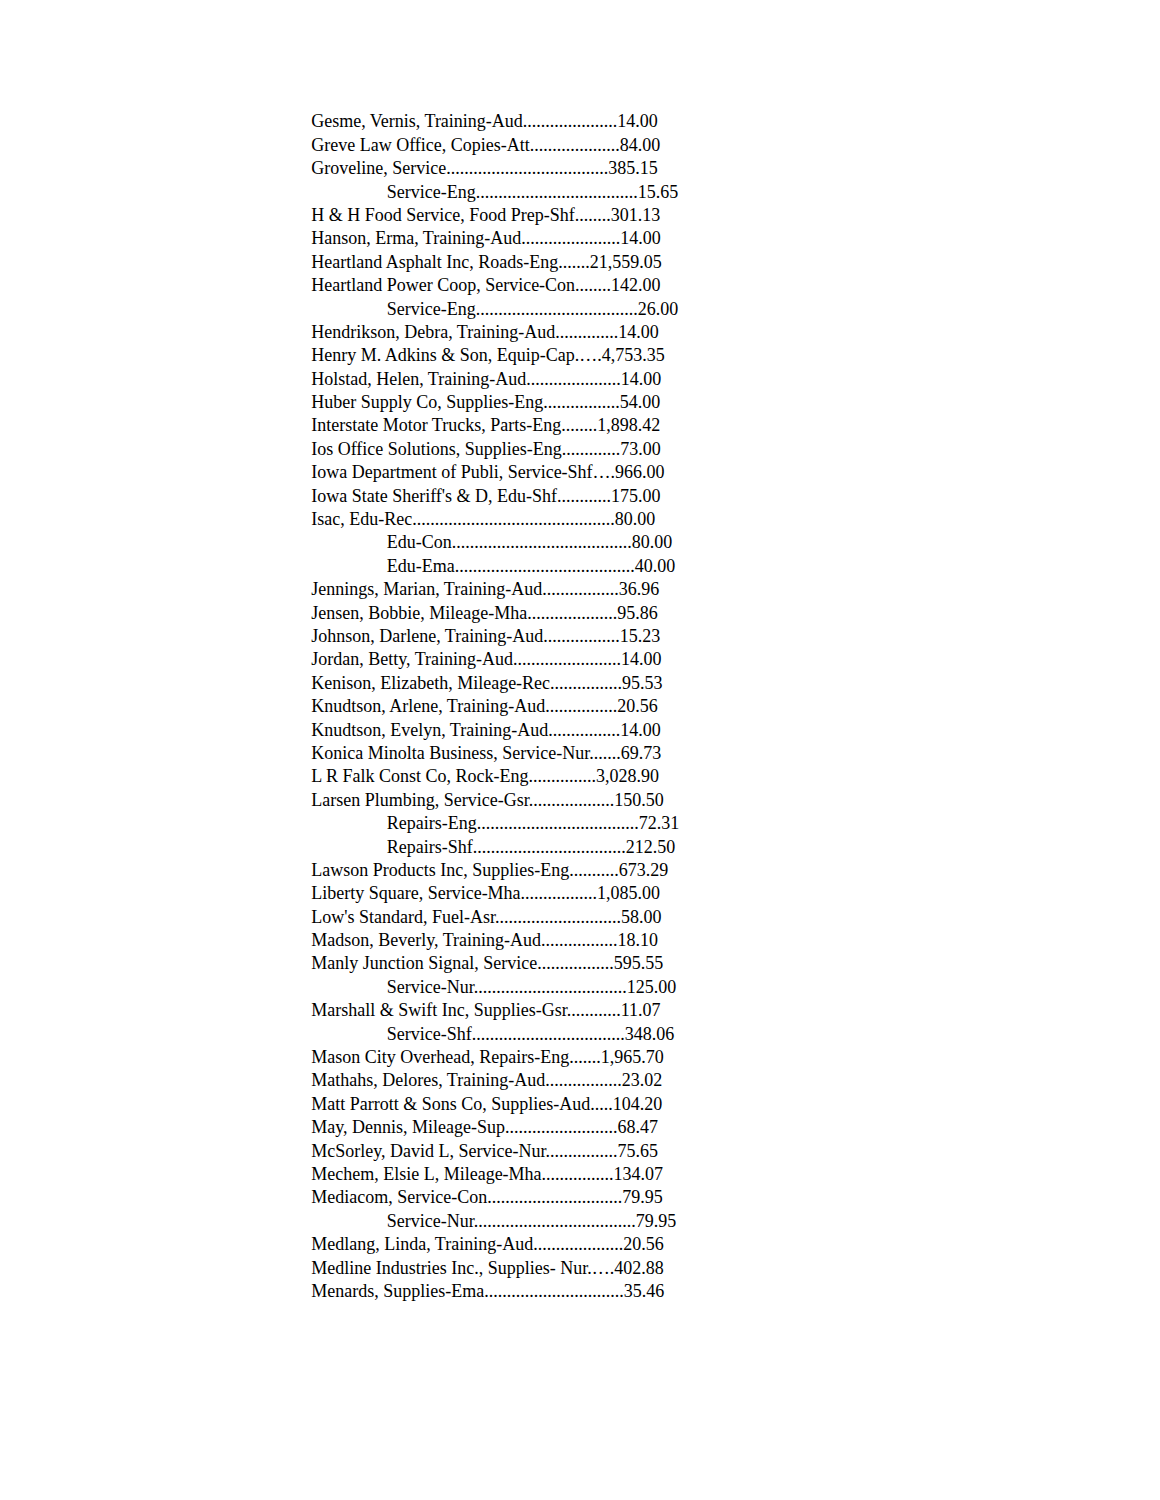Gesme, Vernis, Training-Aud.....................14.00 Greve Law Office, Copies-Att....................84.00 Groveline, Service....................................385.15 Service-Eng....................................15.65 H & H Food Service, Food Prep-Shf........301.13 Hanson, Erma, Training-Aud......................14.00 Heartland Asphalt Inc, Roads-Eng.......21,559.05 Heartland Power Coop, Service-Con........142.00 Service-Eng....................................26.00 Hendrikson, Debra, Training-Aud..............14.00 Henry M. Adkins & Son, Equip-Cap.….4,753.35 Holstad, Helen, Training-Aud.....................14.00 Huber Supply Co, Supplies-Eng.................54.00 Interstate Motor Trucks, Parts-Eng........1,898.42 Ios Office Solutions, Supplies-Eng.............73.00 Iowa Department of Publi, Service-Shf….966.00 Iowa State Sheriff's & D, Edu-Shf............175.00 Isac, Edu-Rec.............................................80.00 Edu-Con........................................80.00 Edu-Ema........................................40.00 Jennings, Marian, Training-Aud.................36.96 Jensen, Bobbie, Mileage-Mha....................95.86 Johnson, Darlene, Training-Aud.................15.23 Jordan, Betty, Training-Aud........................14.00 Kenison, Elizabeth, Mileage-Rec................95.53 Knudtson, Arlene, Training-Aud................20.56 Knudtson, Evelyn, Training-Aud................14.00 Konica Minolta Business, Service-Nur.......69.73 L R Falk Const Co, Rock-Eng...............3,028.90 Larsen Plumbing, Service-Gsr...................150.50 Repairs-Eng....................................72.31 Repairs-Shf..................................212.50 Lawson Products Inc, Supplies-Eng...........673.29 Liberty Square, Service-Mha.................1,085.00 Low's Standard, Fuel-Asr............................58.00 Madson, Beverly, Training-Aud.................18.10 Manly Junction Signal, Service.................595.55 Service-Nur..................................125.00 Marshall & Swift Inc, Supplies-Gsr............11.07 Service-Shf..................................348.06 Mason City Overhead, Repairs-Eng.......1,965.70 Mathahs, Delores, Training-Aud.................23.02 Matt Parrott & Sons Co, Supplies-Aud.....104.20 May, Dennis, Mileage-Sup.........................68.47 McSorley, David L, Service-Nur................75.65 Mechem, Elsie L, Mileage-Mha................134.07 Mediacom, Service-Con..............................79.95 Service-Nur....................................79.95 Medlang, Linda, Training-Aud....................20.56 Medline Industries Inc., Supplies- Nur.….402.88 Menards, Supplies-Ema...............................35.46